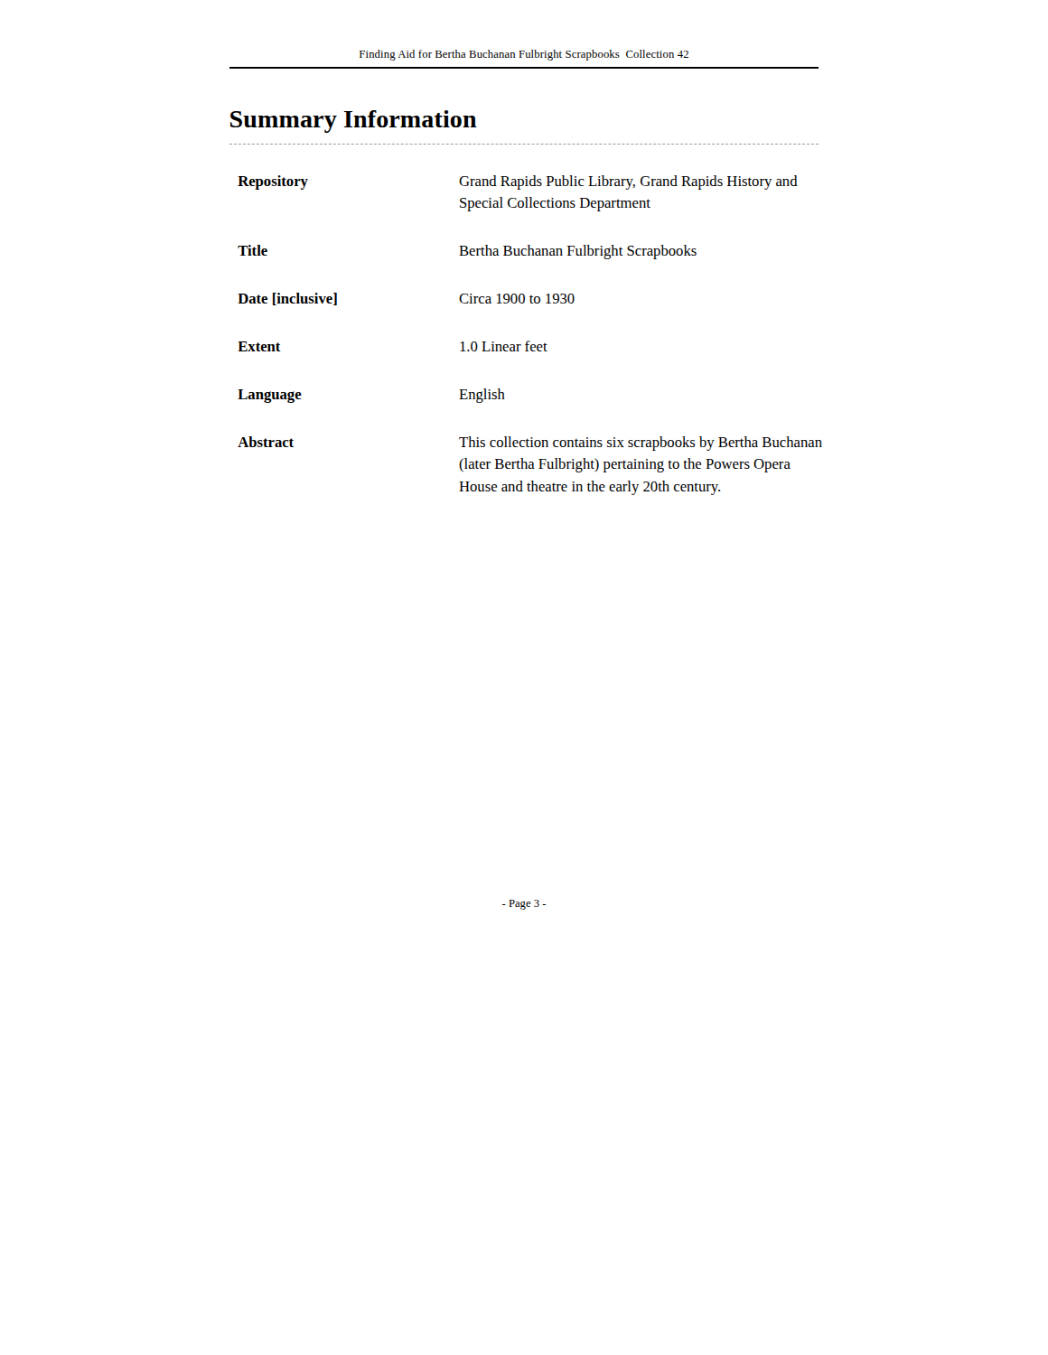Finding Aid for Bertha Buchanan Fulbright Scrapbooks Collection 42
Summary Information
| Repository | Grand Rapids Public Library, Grand Rapids History and Special Collections Department |
| Title | Bertha Buchanan Fulbright Scrapbooks |
| Date [inclusive] | Circa 1900 to 1930 |
| Extent | 1.0 Linear feet |
| Language | English |
| Abstract | This collection contains six scrapbooks by Bertha Buchanan (later Bertha Fulbright) pertaining to the Powers Opera House and theatre in the early 20th century. |
- Page 3 -